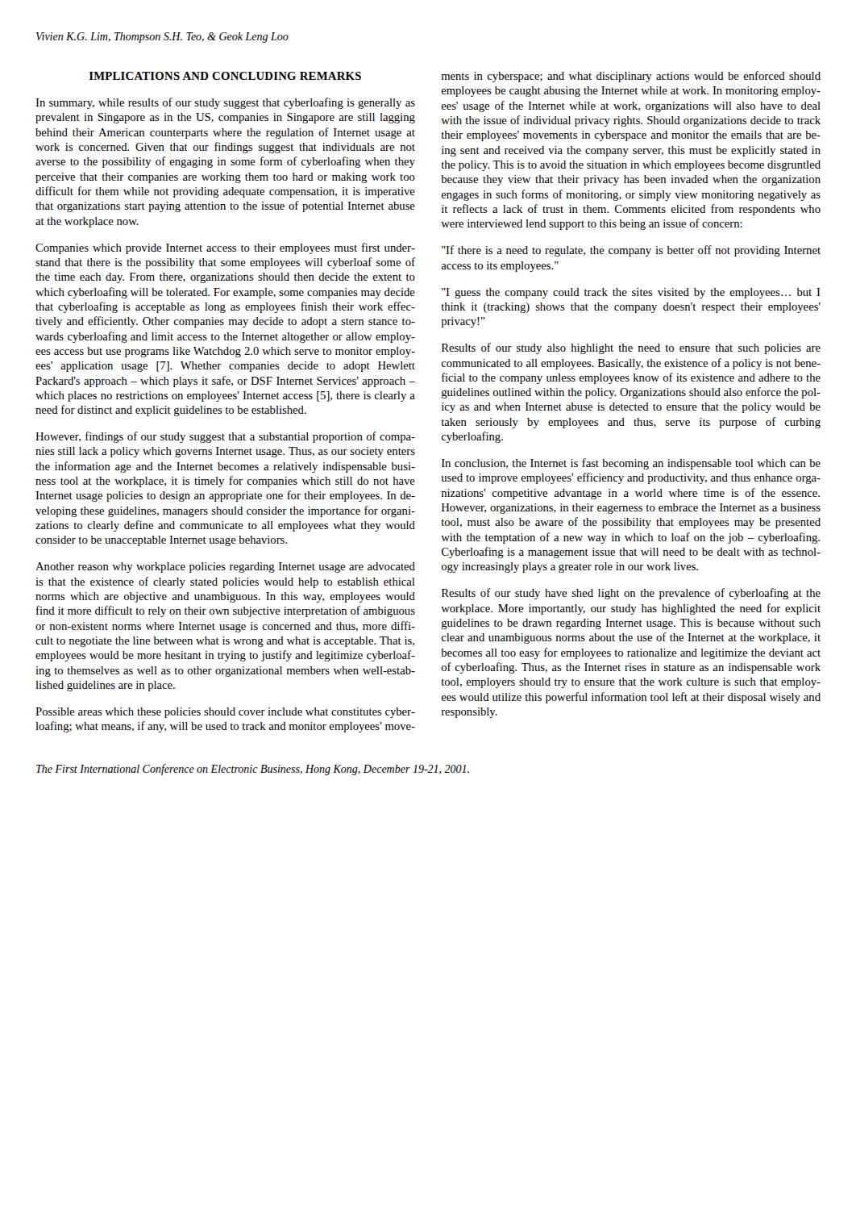Vivien K.G. Lim, Thompson S.H. Teo, & Geok Leng Loo
IMPLICATIONS AND CONCLUDING REMARKS
In summary, while results of our study suggest that cyberloafing is generally as prevalent in Singapore as in the US, companies in Singapore are still lagging behind their American counterparts where the regulation of Internet usage at work is concerned. Given that our findings suggest that individuals are not averse to the possibility of engaging in some form of cyberloafing when they perceive that their companies are working them too hard or making work too difficult for them while not providing adequate compensation, it is imperative that organizations start paying attention to the issue of potential Internet abuse at the workplace now.
Companies which provide Internet access to their employees must first understand that there is the possibility that some employees will cyberloaf some of the time each day. From there, organizations should then decide the extent to which cyberloafing will be tolerated. For example, some companies may decide that cyberloafing is acceptable as long as employees finish their work effectively and efficiently. Other companies may decide to adopt a stern stance towards cyberloafing and limit access to the Internet altogether or allow employees access but use programs like Watchdog 2.0 which serve to monitor employees' application usage [7]. Whether companies decide to adopt Hewlett Packard's approach – which plays it safe, or DSF Internet Services' approach – which places no restrictions on employees' Internet access [5], there is clearly a need for distinct and explicit guidelines to be established.
However, findings of our study suggest that a substantial proportion of companies still lack a policy which governs Internet usage. Thus, as our society enters the information age and the Internet becomes a relatively indispensable business tool at the workplace, it is timely for companies which still do not have Internet usage policies to design an appropriate one for their employees. In developing these guidelines, managers should consider the importance for organizations to clearly define and communicate to all employees what they would consider to be unacceptable Internet usage behaviors.
Another reason why workplace policies regarding Internet usage are advocated is that the existence of clearly stated policies would help to establish ethical norms which are objective and unambiguous. In this way, employees would find it more difficult to rely on their own subjective interpretation of ambiguous or non-existent norms where Internet usage is concerned and thus, more difficult to negotiate the line between what is wrong and what is acceptable. That is, employees would be more hesitant in trying to justify and legitimize cyberloafing to themselves as well as to other organizational members when well-established guidelines are in place.
Possible areas which these policies should cover include what constitutes cyberloafing; what means, if any, will be used to track and monitor employees' movements in cyberspace; and what disciplinary actions would be enforced should employees be caught abusing the Internet while at work. In monitoring employees' usage of the Internet while at work, organizations will also have to deal with the issue of individual privacy rights. Should organizations decide to track their employees' movements in cyberspace and monitor the emails that are being sent and received via the company server, this must be explicitly stated in the policy. This is to avoid the situation in which employees become disgruntled because they view that their privacy has been invaded when the organization engages in such forms of monitoring, or simply view monitoring negatively as it reflects a lack of trust in them. Comments elicited from respondents who were interviewed lend support to this being an issue of concern:
"If there is a need to regulate, the company is better off not providing Internet access to its employees."
"I guess the company could track the sites visited by the employees… but I think it (tracking) shows that the company doesn't respect their employees' privacy!"
Results of our study also highlight the need to ensure that such policies are communicated to all employees. Basically, the existence of a policy is not beneficial to the company unless employees know of its existence and adhere to the guidelines outlined within the policy. Organizations should also enforce the policy as and when Internet abuse is detected to ensure that the policy would be taken seriously by employees and thus, serve its purpose of curbing cyberloafing.
In conclusion, the Internet is fast becoming an indispensable tool which can be used to improve employees' efficiency and productivity, and thus enhance organizations' competitive advantage in a world where time is of the essence. However, organizations, in their eagerness to embrace the Internet as a business tool, must also be aware of the possibility that employees may be presented with the temptation of a new way in which to loaf on the job – cyberloafing. Cyberloafing is a management issue that will need to be dealt with as technology increasingly plays a greater role in our work lives.
Results of our study have shed light on the prevalence of cyberloafing at the workplace. More importantly, our study has highlighted the need for explicit guidelines to be drawn regarding Internet usage. This is because without such clear and unambiguous norms about the use of the Internet at the workplace, it becomes all too easy for employees to rationalize and legitimize the deviant act of cyberloafing. Thus, as the Internet rises in stature as an indispensable work tool, employers should try to ensure that the work culture is such that employees would utilize this powerful information tool left at their disposal wisely and responsibly.
The First International Conference on Electronic Business, Hong Kong, December 19-21, 2001.